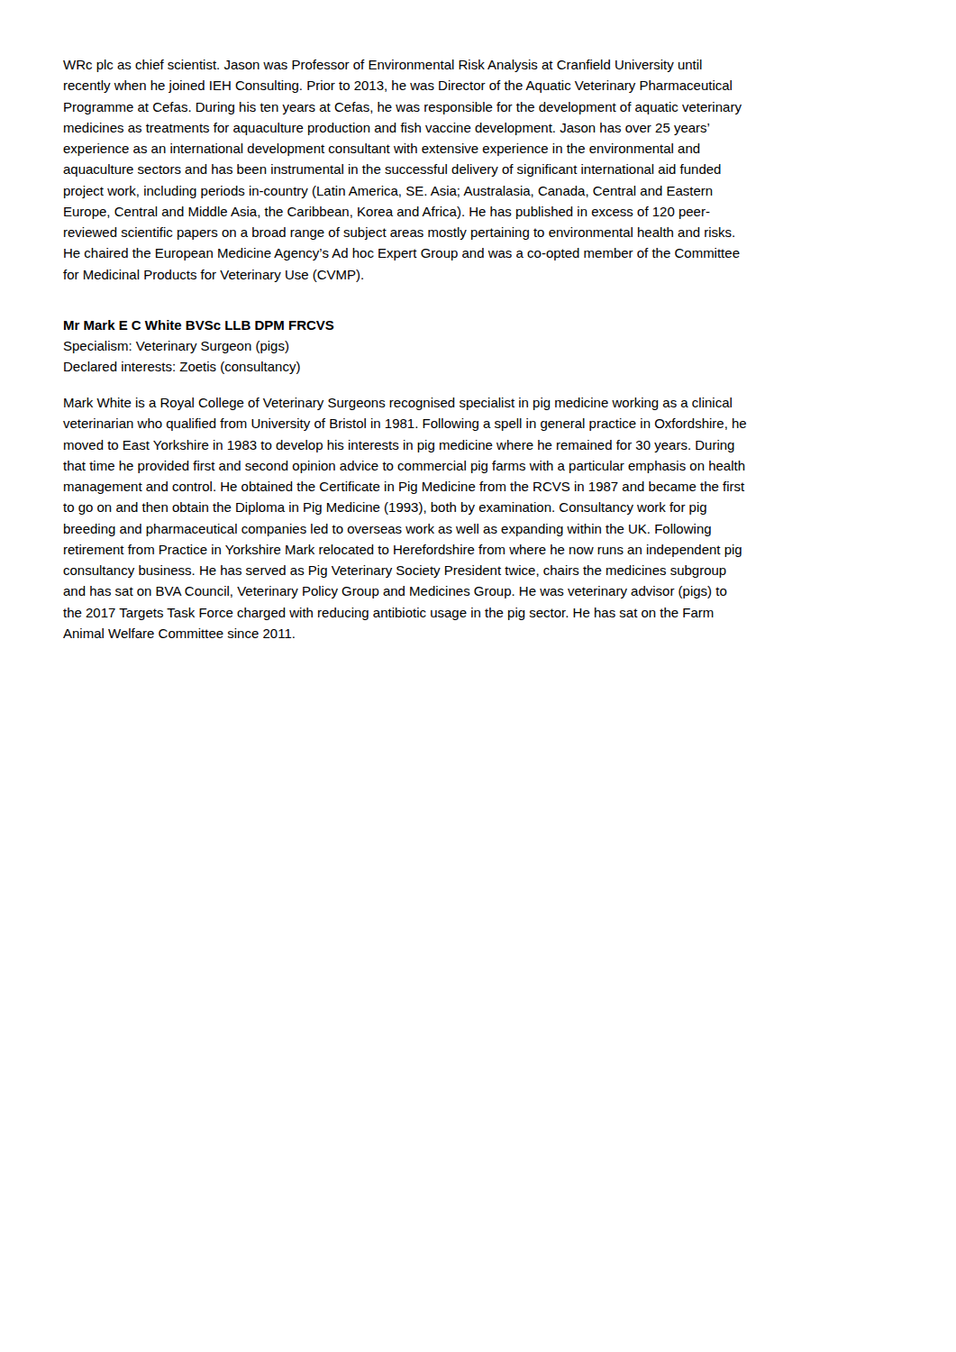WRc plc as chief scientist. Jason was Professor of Environmental Risk Analysis at Cranfield University until recently when he joined IEH Consulting. Prior to 2013, he was Director of the Aquatic Veterinary Pharmaceutical Programme at Cefas. During his ten years at Cefas, he was responsible for the development of aquatic veterinary medicines as treatments for aquaculture production and fish vaccine development. Jason has over 25 years’ experience as an international development consultant with extensive experience in the environmental and aquaculture sectors and has been instrumental in the successful delivery of significant international aid funded project work, including periods in-country (Latin America, SE. Asia; Australasia, Canada, Central and Eastern Europe, Central and Middle Asia, the Caribbean, Korea and Africa). He has published in excess of 120 peer-reviewed scientific papers on a broad range of subject areas mostly pertaining to environmental health and risks. He chaired the European Medicine Agency’s Ad hoc Expert Group and was a co-opted member of the Committee for Medicinal Products for Veterinary Use (CVMP).
Mr Mark E C White BVSc LLB DPM FRCVS
Specialism: Veterinary Surgeon (pigs)
Declared interests: Zoetis (consultancy)
Mark White is a Royal College of Veterinary Surgeons recognised specialist in pig medicine working as a clinical veterinarian who qualified from University of Bristol in 1981. Following a spell in general practice in Oxfordshire, he moved to East Yorkshire in 1983 to develop his interests in pig medicine where he remained for 30 years. During that time he provided first and second opinion advice to commercial pig farms with a particular emphasis on health management and control. He obtained the Certificate in Pig Medicine from the RCVS in 1987 and became the first to go on and then obtain the Diploma in Pig Medicine (1993), both by examination. Consultancy work for pig breeding and pharmaceutical companies led to overseas work as well as expanding within the UK. Following retirement from Practice in Yorkshire Mark relocated to Herefordshire from where he now runs an independent pig consultancy business. He has served as Pig Veterinary Society President twice, chairs the medicines subgroup and has sat on BVA Council, Veterinary Policy Group and Medicines Group. He was veterinary advisor (pigs) to the 2017 Targets Task Force charged with reducing antibiotic usage in the pig sector. He has sat on the Farm Animal Welfare Committee since 2011.